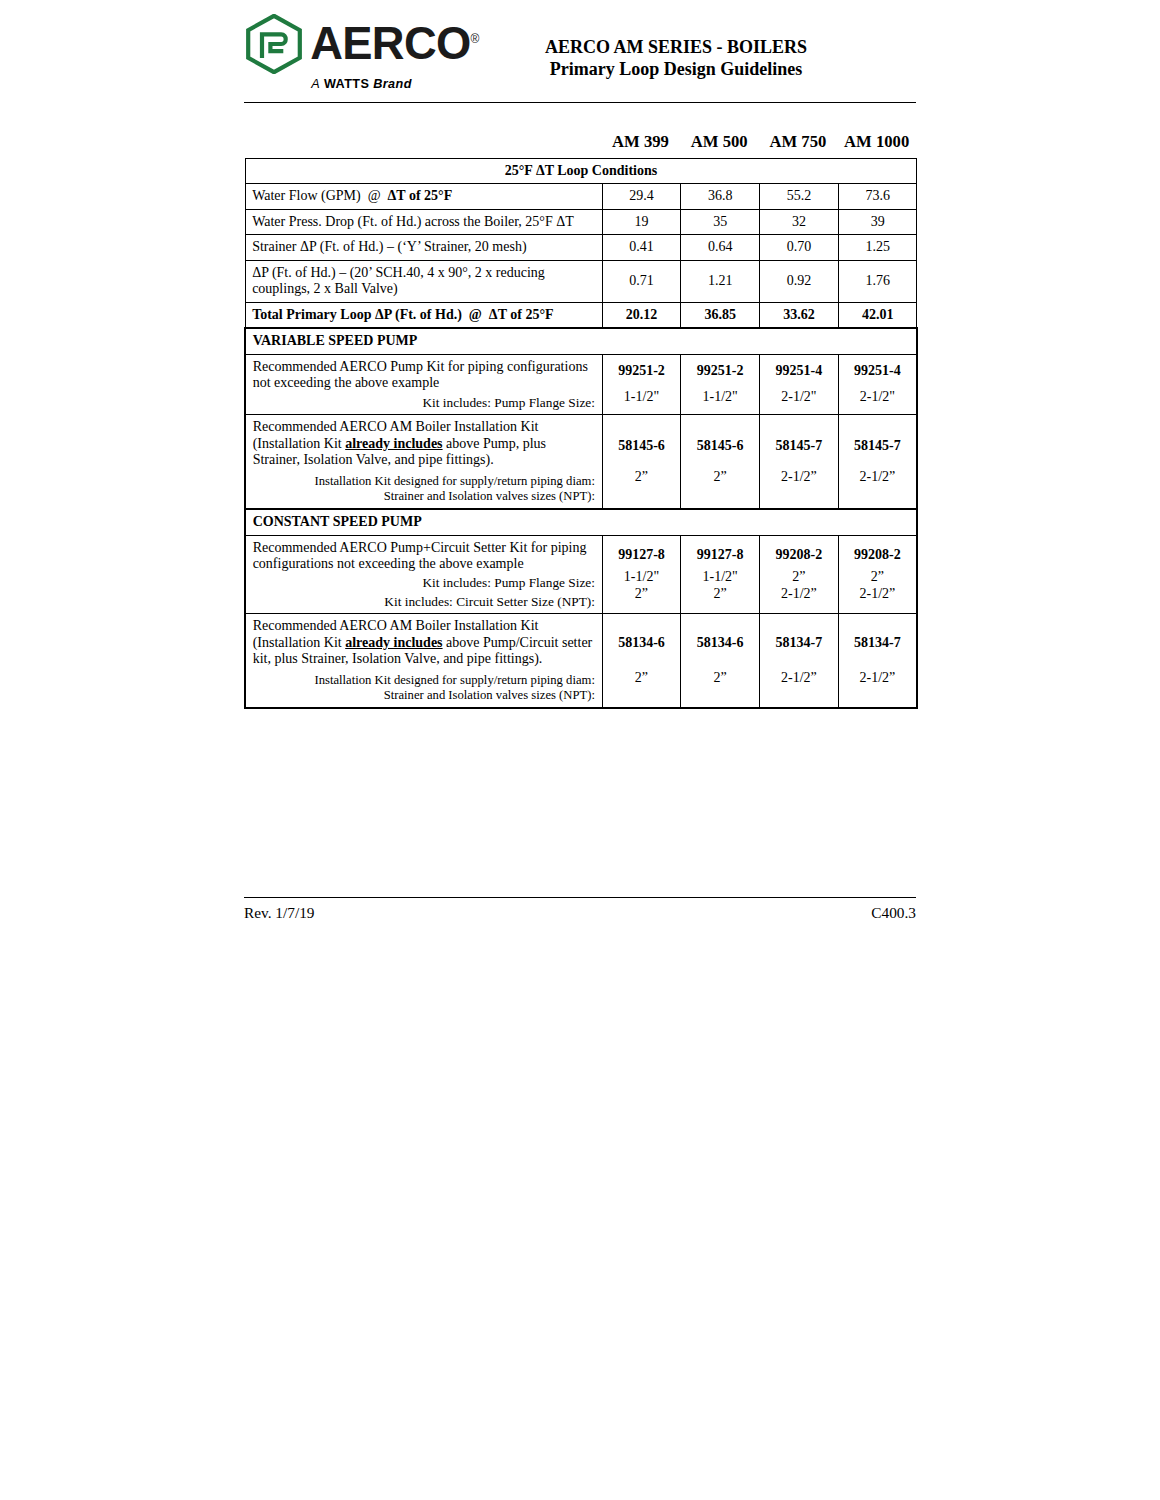AERCO®
A WATTS Brand
AERCO AM SERIES - BOILERS
Primary Loop Design Guidelines
AM 399
AM 500
AM 750
AM 1000
| 25°F ΔT Loop Conditions |
| Water Flow (GPM) @ ΔT of 25°F | 29.4 | 36.8 | 55.2 | 73.6 |
| Water Press. Drop (Ft. of Hd.) across the Boiler, 25°F ΔT | 19 | 35 | 32 | 39 |
| Strainer ΔP (Ft. of Hd.) – (‘Y’ Strainer, 20 mesh) | 0.41 | 0.64 | 0.70 | 1.25 |
| ΔP (Ft. of Hd.) – (20’ SCH.40, 4 x 90°, 2 x reducing couplings, 2 x Ball Valve) | 0.71 | 1.21 | 0.92 | 1.76 |
| Total Primary Loop ΔP (Ft. of Hd.) @ ΔT of 25°F | 20.12 | 36.85 | 33.62 | 42.01 |
| VARIABLE SPEED PUMP |
| Recommended AERCO Pump Kit for piping configurations not exceeding the above example Kit includes: Pump Flange Size: | 99251-2 1-1/2" | 99251-2 1-1/2" | 99251-4 2-1/2" | 99251-4 2-1/2" |
| Recommended AERCO AM Boiler Installation Kit (Installation Kit already includes above Pump, plus Strainer, Isolation Valve, and pipe fittings). Installation Kit designed for supply/return piping diam: Strainer and Isolation valves sizes (NPT): | 58145-6 2” | 58145-6 2” | 58145-7 2-1/2” | 58145-7 2-1/2” |
| CONSTANT SPEED PUMP |
| Recommended AERCO Pump+Circuit Setter Kit for piping configurations not exceeding the above example Kit includes: Pump Flange Size: Kit includes: Circuit Setter Size (NPT): | 99127-8 1-1/2" 2” | 99127-8 1-1/2" 2” | 99208-2 2” 2-1/2” | 99208-2 2” 2-1/2” |
| Recommended AERCO AM Boiler Installation Kit (Installation Kit already includes above Pump/Circuit setter kit, plus Strainer, Isolation Valve, and pipe fittings). Installation Kit designed for supply/return piping diam: Strainer and Isolation valves sizes (NPT): | 58134-6 2” | 58134-6 2” | 58134-7 2-1/2” | 58134-7 2-1/2” |
Rev. 1/7/19
C400.3